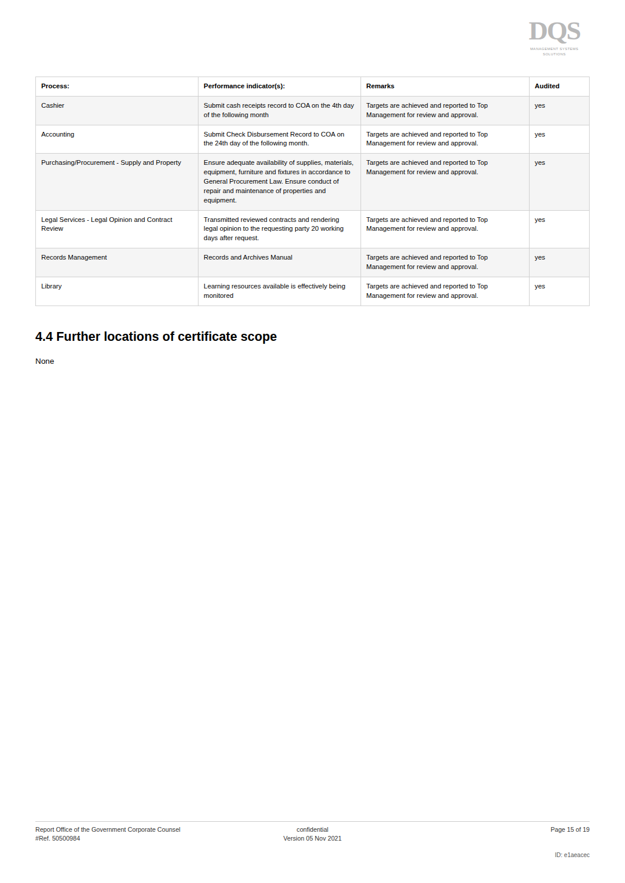DQS
Management Systems Solutions
| Process: | Performance indicator(s): | Remarks | Audited |
| --- | --- | --- | --- |
| Cashier | Submit cash receipts record to COA on the 4th day of the following month | Targets are achieved and reported to Top Management for review and approval. | yes |
| Accounting | Submit Check Disbursement Record to COA on the 24th day of the following month. | Targets are achieved and reported to Top Management for review and approval. | yes |
| Purchasing/Procurement - Supply and Property | Ensure adequate availability of supplies, materials, equipment, furniture and fixtures in accordance to General Procurement Law. Ensure conduct of repair and maintenance of properties and equipment. | Targets are achieved and reported to Top Management for review and approval. | yes |
| Legal Services - Legal Opinion and Contract Review | Transmitted reviewed contracts and rendering legal opinion to the requesting party 20 working days after request. | Targets are achieved and reported to Top Management for review and approval. | yes |
| Records Management | Records and Archives Manual | Targets are achieved and reported to Top Management for review and approval. | yes |
| Library | Learning resources available is effectively being monitored | Targets are achieved and reported to Top Management for review and approval. | yes |
4.4 Further locations of certificate scope
None
Report Office of the Government Corporate Counsel
#Ref. 50500984
confidential
Version 05 Nov 2021
Page 15 of 19
ID: e1aeacec